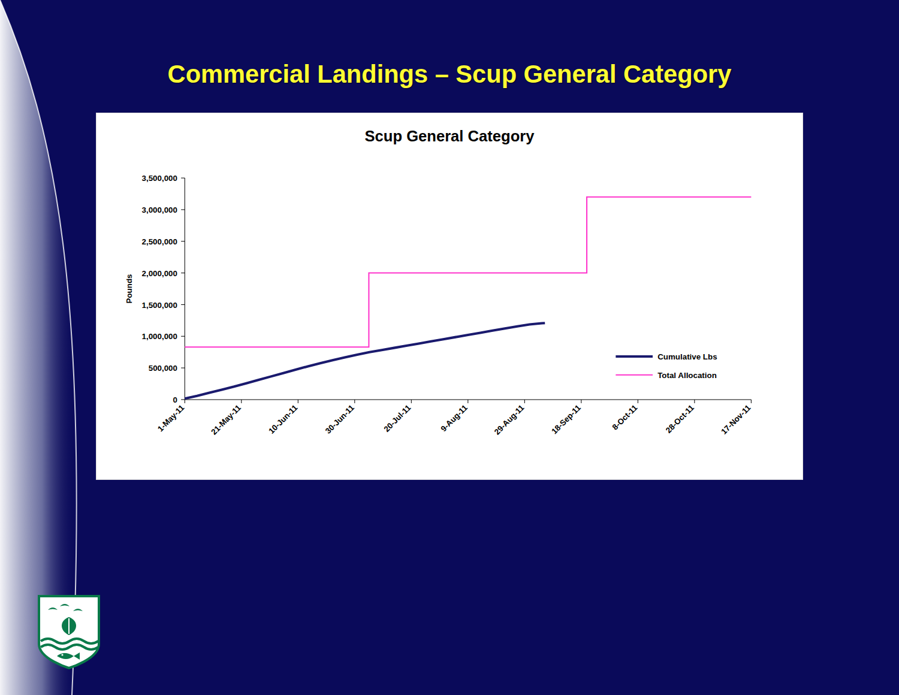Commercial Landings – Scup General Category
Scup General Category
Scup General Category Cumulative pounds rise steadily from near zero on 1-May-11 to about 1,150,000 pounds by early September 2011. Total allocation is a step line: about 830,000 pounds until early July, then about 2,000,000 pounds until mid-September, then about 3,200,000 pounds through mid-November. 0 500,000 1,000,000 1,500,000 2,000,000 2,500,000 3,000,000 3,500,000 Pounds 1-May-11 21-May-11 10-Jun-11 30-Jun-11 20-Jul-11 9-Aug-11 29-Aug-11 18-Sep-11 8-Oct-11 28-Oct-11 17-Nov-11 Cumulative Lbs Total Allocation